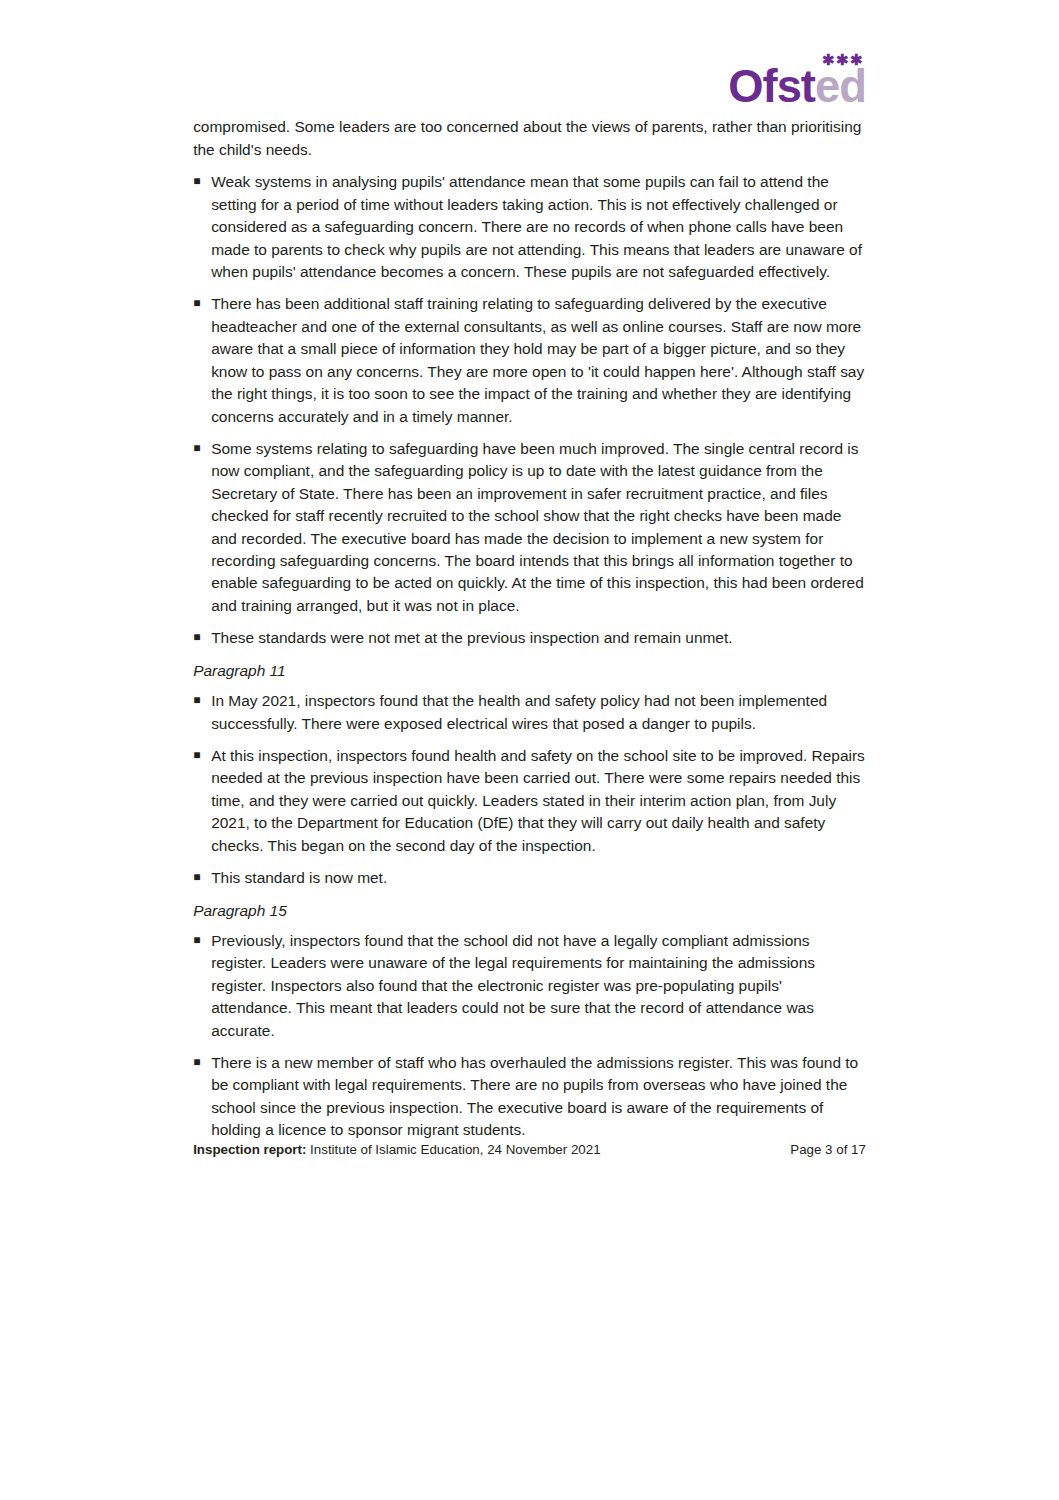✱✱✱ Ofsted
compromised. Some leaders are too concerned about the views of parents, rather than prioritising the child's needs.
Weak systems in analysing pupils' attendance mean that some pupils can fail to attend the setting for a period of time without leaders taking action. This is not effectively challenged or considered as a safeguarding concern. There are no records of when phone calls have been made to parents to check why pupils are not attending. This means that leaders are unaware of when pupils' attendance becomes a concern. These pupils are not safeguarded effectively.
There has been additional staff training relating to safeguarding delivered by the executive headteacher and one of the external consultants, as well as online courses. Staff are now more aware that a small piece of information they hold may be part of a bigger picture, and so they know to pass on any concerns. They are more open to 'it could happen here'. Although staff say the right things, it is too soon to see the impact of the training and whether they are identifying concerns accurately and in a timely manner.
Some systems relating to safeguarding have been much improved. The single central record is now compliant, and the safeguarding policy is up to date with the latest guidance from the Secretary of State. There has been an improvement in safer recruitment practice, and files checked for staff recently recruited to the school show that the right checks have been made and recorded. The executive board has made the decision to implement a new system for recording safeguarding concerns. The board intends that this brings all information together to enable safeguarding to be acted on quickly. At the time of this inspection, this had been ordered and training arranged, but it was not in place.
These standards were not met at the previous inspection and remain unmet.
Paragraph 11
In May 2021, inspectors found that the health and safety policy had not been implemented successfully. There were exposed electrical wires that posed a danger to pupils.
At this inspection, inspectors found health and safety on the school site to be improved. Repairs needed at the previous inspection have been carried out. There were some repairs needed this time, and they were carried out quickly. Leaders stated in their interim action plan, from July 2021, to the Department for Education (DfE) that they will carry out daily health and safety checks. This began on the second day of the inspection.
This standard is now met.
Paragraph 15
Previously, inspectors found that the school did not have a legally compliant admissions register. Leaders were unaware of the legal requirements for maintaining the admissions register. Inspectors also found that the electronic register was pre-populating pupils' attendance. This meant that leaders could not be sure that the record of attendance was accurate.
There is a new member of staff who has overhauled the admissions register. This was found to be compliant with legal requirements. There are no pupils from overseas who have joined the school since the previous inspection. The executive board is aware of the requirements of holding a licence to sponsor migrant students.
Inspection report: Institute of Islamic Education, 24 November 2021 Page 3 of 17